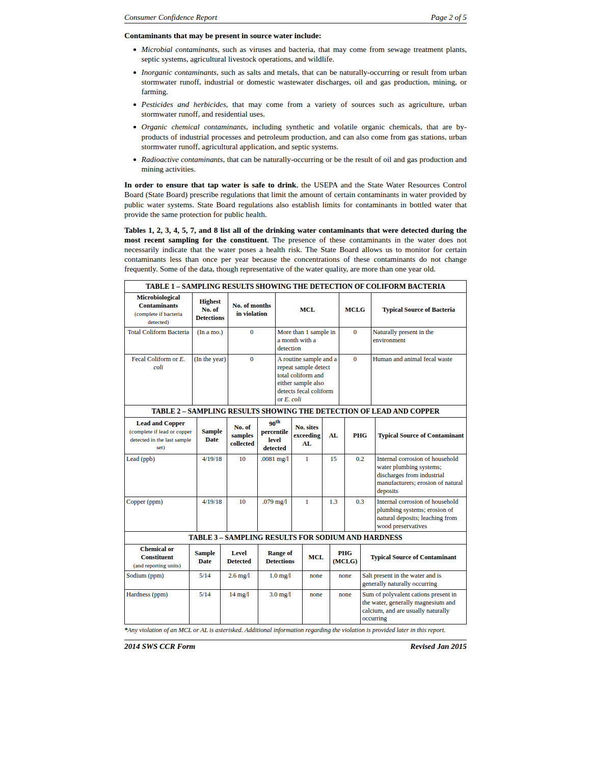Consumer Confidence Report Page 2 of 5
Contaminants that may be present in source water include:
Microbial contaminants, such as viruses and bacteria, that may come from sewage treatment plants, septic systems, agricultural livestock operations, and wildlife.
Inorganic contaminants, such as salts and metals, that can be naturally-occurring or result from urban stormwater runoff, industrial or domestic wastewater discharges, oil and gas production, mining, or farming.
Pesticides and herbicides, that may come from a variety of sources such as agriculture, urban stormwater runoff, and residential uses.
Organic chemical contaminants, including synthetic and volatile organic chemicals, that are by-products of industrial processes and petroleum production, and can also come from gas stations, urban stormwater runoff, agricultural application, and septic systems.
Radioactive contaminants, that can be naturally-occurring or be the result of oil and gas production and mining activities.
In order to ensure that tap water is safe to drink, the USEPA and the State Water Resources Control Board (State Board) prescribe regulations that limit the amount of certain contaminants in water provided by public water systems. State Board regulations also establish limits for contaminants in bottled water that provide the same protection for public health.
Tables 1, 2, 3, 4, 5, 7, and 8 list all of the drinking water contaminants that were detected during the most recent sampling for the constituent. The presence of these contaminants in the water does not necessarily indicate that the water poses a health risk. The State Board allows us to monitor for certain contaminants less than once per year because the concentrations of these contaminants do not change frequently. Some of the data, though representative of the water quality, are more than one year old.
| TABLE 1 – SAMPLING RESULTS SHOWING THE DETECTION OF COLIFORM BACTERIA |
| Microbiological Contaminants (complete if bacteria detected) | Highest No. of Detections | No. of months in violation | MCL | MCLG | Typical Source of Bacteria |
| Total Coliform Bacteria | (In a mo.) | 0 | More than 1 sample in a month with a detection | 0 | Naturally present in the environment |
| Fecal Coliform or E. coli | (In the year) | 0 | A routine sample and a repeat sample detect total coliform and either sample also detects fecal coliform or E. coli | 0 | Human and animal fecal waste |
| TABLE 2 – SAMPLING RESULTS SHOWING THE DETECTION OF LEAD AND COPPER |
| Lead and Copper (complete if lead or copper detected in the last sample set) | Sample Date | No. of samples collected | 90 th percentile level detected | No. sites exceeding AL | AL | PHG | Typical Source of Contaminant |
| Lead (ppb) | 4/19/18 | 10 | .0081 mg/l | 1 | 15 | 0.2 | Internal corrosion of household water plumbing systems; discharges from industrial manufacturers; erosion of natural deposits |
| Copper (ppm) | 4/19/18 | 10 | .079 mg/l | 1 | 1.3 | 0.3 | Internal corrosion of household plumbing systems; erosion of natural deposits; leaching from wood preservatives |
| TABLE 3 – SAMPLING RESULTS FOR SODIUM AND HARDNESS |
| Chemical or Constituent (and reporting units) | Sample Date | Level Detected | Range of Detections | MCL | PHG (MCLG) | Typical Source of Contaminant |
| Sodium (ppm) | 5/14 | 2.6 mg/l | 1.0 mg/l | none | none | Salt present in the water and is generally naturally occurring |
| Hardness (ppm) | 5/14 | 14 mg/l | 3.0 mg/l | none | none | Sum of polyvalent cations present in the water, generally magnesium and calcium, and are usually naturally occurring |
*Any violation of an MCL or AL is asterisked. Additional information regarding the violation is provided later in this report.
2014 SWS CCR Form Revised Jan 2015